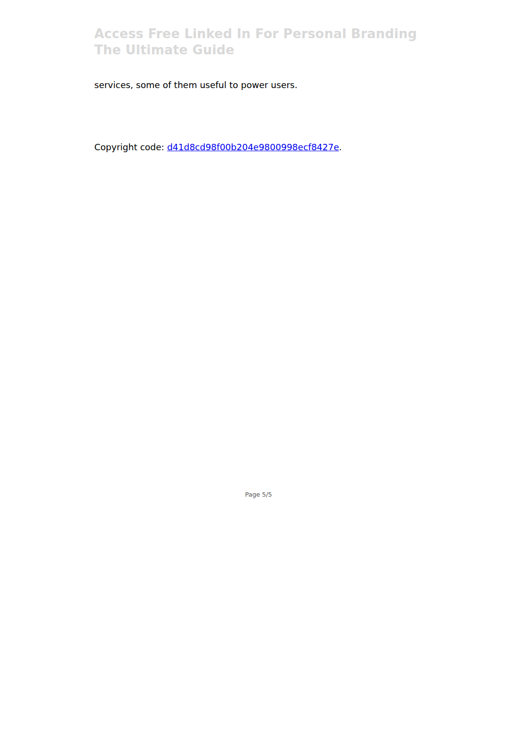Access Free Linked In For Personal Branding The Ultimate Guide
services, some of them useful to power users.
Copyright code: d41d8cd98f00b204e9800998ecf8427e.
Page 5/5